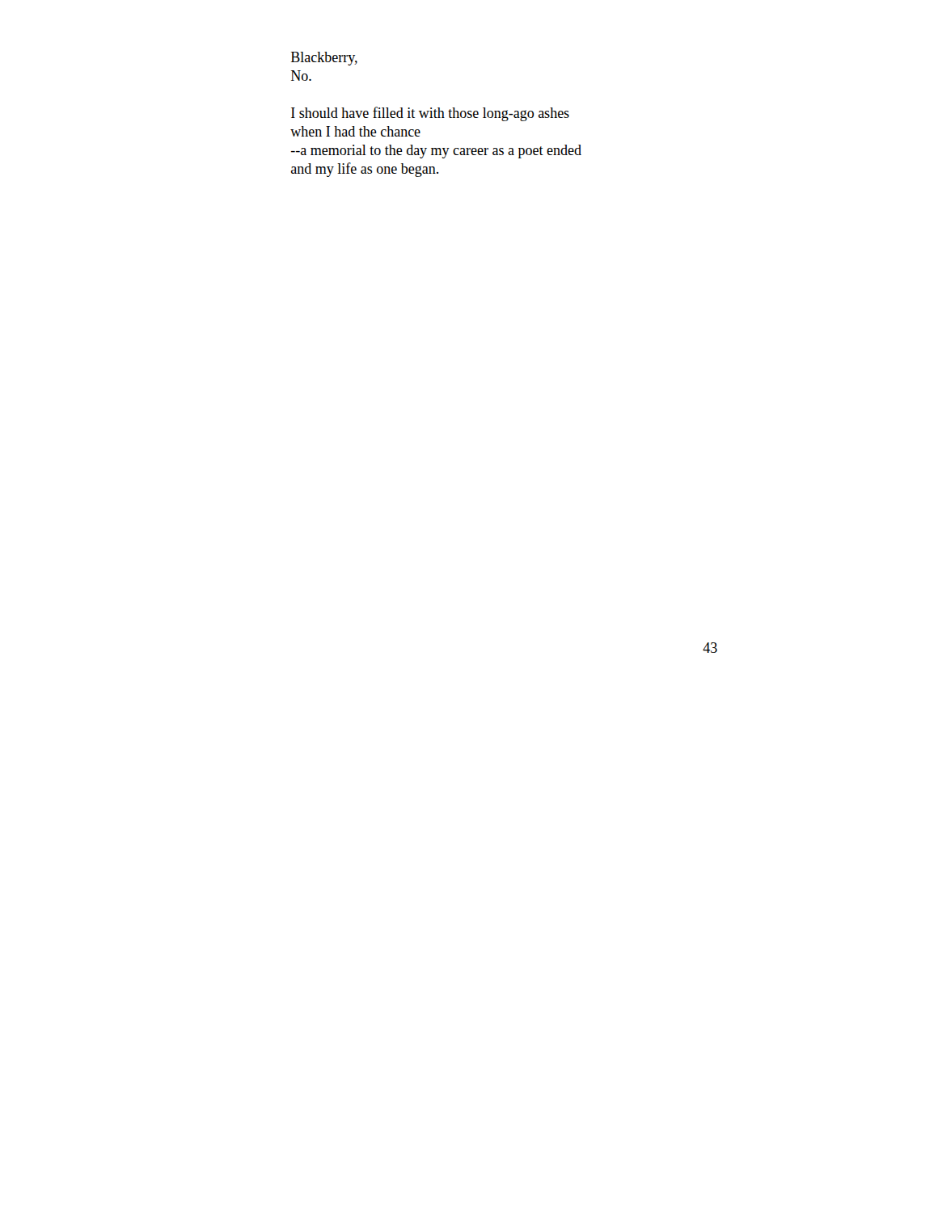Blackberry, No.
I should have filled it with those long-ago ashes when I had the chance --a memorial to the day my career as a poet ended and my life as one began.
43